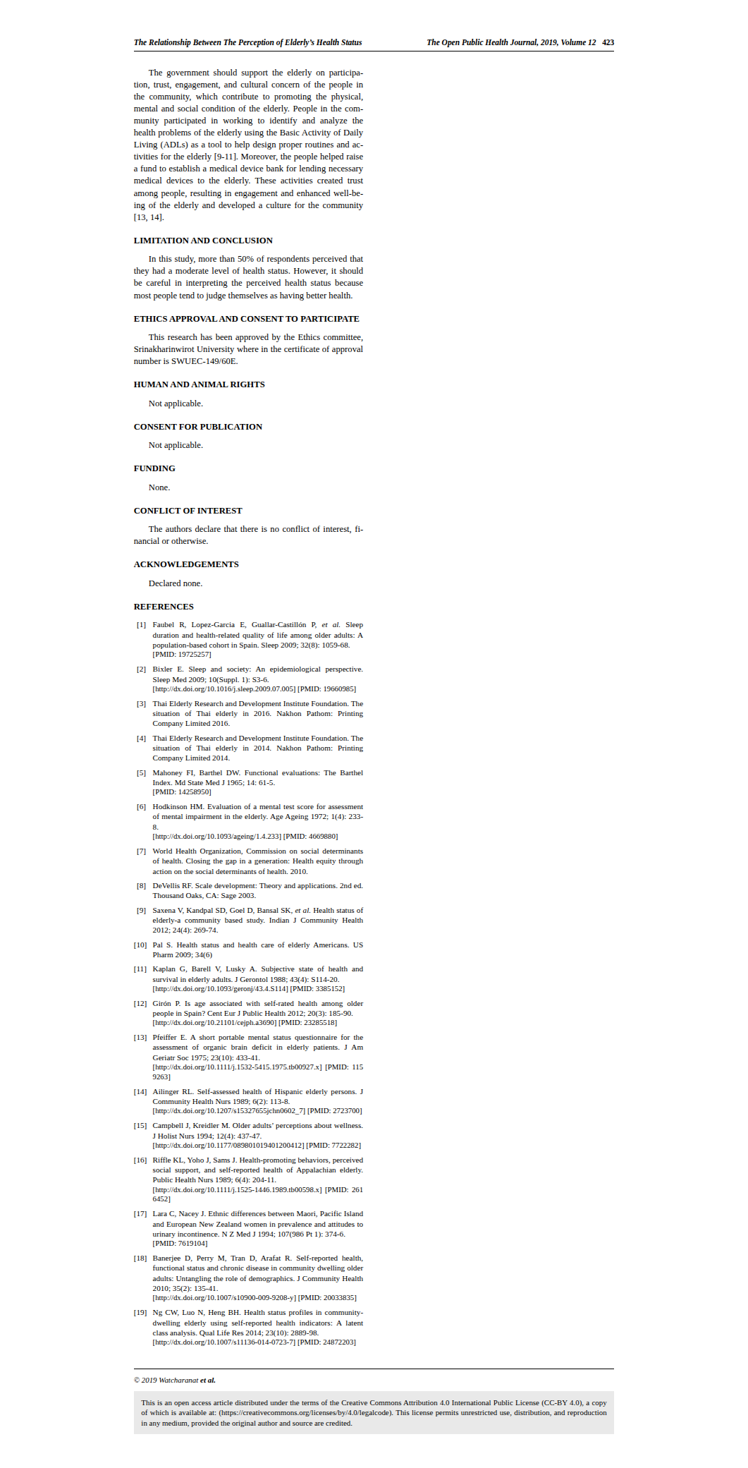The Relationship Between The Perception of Elderly’s Health Status
The Open Public Health Journal, 2019, Volume 12 423
The government should support the elderly on participation, trust, engagement, and cultural concern of the people in the community, which contribute to promoting the physical, mental and social condition of the elderly. People in the community participated in working to identify and analyze the health problems of the elderly using the Basic Activity of Daily Living (ADLs) as a tool to help design proper routines and activities for the elderly [9-11]. Moreover, the people helped raise a fund to establish a medical device bank for lending necessary medical devices to the elderly. These activities created trust among people, resulting in engagement and enhanced well-being of the elderly and developed a culture for the community [13, 14].
Limitation and Conclusion
In this study, more than 50% of respondents perceived that they had a moderate level of health status. However, it should be careful in interpreting the perceived health status because most people tend to judge themselves as having better health.
Ethics Approval and Consent to Participate
This research has been approved by the Ethics committee, Srinakharinwirot University where in the certificate of approval number is SWUEC-149/60E.
Human and Animal Rights
Not applicable.
Consent for Publication
Not applicable.
Funding
None.
Conflict of Interest
The authors declare that there is no conflict of interest, financial or otherwise.
Acknowledgements
Declared none.
References
[1] Faubel R, Lopez-Garcia E, Guallar-Castillón P, et al. Sleep duration and health-related quality of life among older adults: A population-based cohort in Spain. Sleep 2009; 32(8): 1059-68. [PMID: 19725257]
[2] Bixler E. Sleep and society: An epidemiological perspective. Sleep Med 2009; 10(Suppl. 1): S3-6. [http://dx.doi.org/10.1016/j.sleep.2009.07.005] [PMID: 19660985]
[3] Thai Elderly Research and Development Institute Foundation. The situation of Thai elderly in 2016. Nakhon Pathom: Printing Company Limited 2016.
[4] Thai Elderly Research and Development Institute Foundation. The situation of Thai elderly in 2014. Nakhon Pathom: Printing Company Limited 2014.
[5] Mahoney FI, Barthel DW. Functional evaluations: The Barthel Index. Md State Med J 1965; 14: 61-5. [PMID: 14258950]
[6] Hodkinson HM. Evaluation of a mental test score for assessment of mental impairment in the elderly. Age Ageing 1972; 1(4): 233-8. [http://dx.doi.org/10.1093/ageing/1.4.233] [PMID: 4669880]
[7] World Health Organization, Commission on social determinants of health. Closing the gap in a generation: Health equity through action on the social determinants of health. 2010.
[8] DeVellis RF. Scale development: Theory and applications. 2nd ed. Thousand Oaks, CA: Sage 2003.
[9] Saxena V, Kandpal SD, Goel D, Bansal SK, et al. Health status of elderly-a community based study. Indian J Community Health 2012; 24(4): 269-74.
[10] Pal S. Health status and health care of elderly Americans. US Pharm 2009; 34(6)
[11] Kaplan G, Barell V, Lusky A. Subjective state of health and survival in elderly adults. J Gerontol 1988; 43(4): S114-20. [http://dx.doi.org/10.1093/geronj/43.4.S114] [PMID: 3385152]
[12] Girón P. Is age associated with self-rated health among older people in Spain? Cent Eur J Public Health 2012; 20(3): 185-90. [http://dx.doi.org/10.21101/cejph.a3690] [PMID: 23285518]
[13] Pfeiffer E. A short portable mental status questionnaire for the assessment of organic brain deficit in elderly patients. J Am Geriatr Soc 1975; 23(10): 433-41. [http://dx.doi.org/10.1111/j.1532-5415.1975.tb00927.x] [PMID: 1159263]
[14] Ailinger RL. Self-assessed health of Hispanic elderly persons. J Community Health Nurs 1989; 6(2): 113-8. [http://dx.doi.org/10.1207/s15327655jchn0602_7] [PMID: 2723700]
[15] Campbell J, Kreidler M. Older adults’ perceptions about wellness. J Holist Nurs 1994; 12(4): 437-47. [http://dx.doi.org/10.1177/089801019401200412] [PMID: 7722282]
[16] Riffle KL, Yoho J, Sams J. Health-promoting behaviors, perceived social support, and self-reported health of Appalachian elderly. Public Health Nurs 1989; 6(4): 204-11. [http://dx.doi.org/10.1111/j.1525-1446.1989.tb00598.x] [PMID: 2616452]
[17] Lara C, Nacey J. Ethnic differences between Maori, Pacific Island and European New Zealand women in prevalence and attitudes to urinary incontinence. N Z Med J 1994; 107(986 Pt 1): 374-6. [PMID: 7619104]
[18] Banerjee D, Perry M, Tran D, Arafat R. Self-reported health, functional status and chronic disease in community dwelling older adults: Untangling the role of demographics. J Community Health 2010; 35(2): 135-41. [http://dx.doi.org/10.1007/s10900-009-9208-y] [PMID: 20033835]
[19] Ng CW, Luo N, Heng BH. Health status profiles in community-dwelling elderly using self-reported health indicators: A latent class analysis. Qual Life Res 2014; 23(10): 2889-98. [http://dx.doi.org/10.1007/s11136-014-0723-7] [PMID: 24872203]
© 2019 Watcharanat et al.
This is an open access article distributed under the terms of the Creative Commons Attribution 4.0 International Public License (CC-BY 4.0), a copy of which is available at: (https://creativecommons.org/licenses/by/4.0/legalcode). This license permits unrestricted use, distribution, and reproduction in any medium, provided the original author and source are credited.